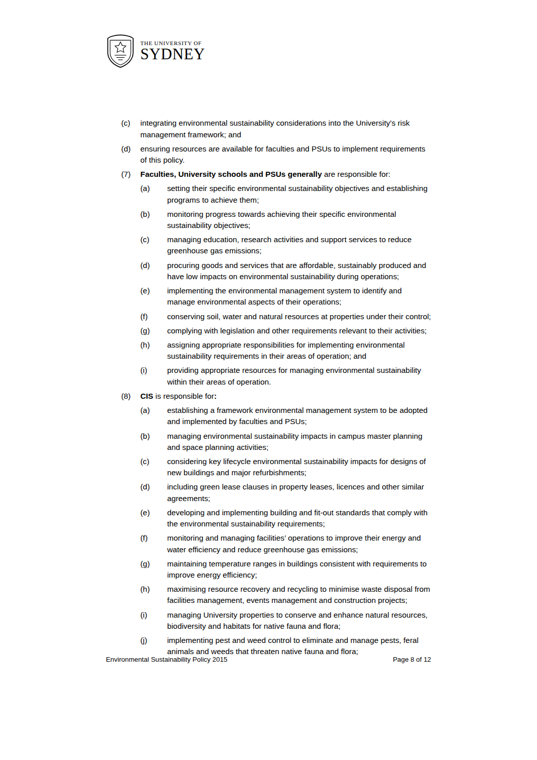THE UNIVERSITY OF SYDNEY
(c) integrating environmental sustainability considerations into the University’s risk management framework; and
(d) ensuring resources are available for faculties and PSUs to implement requirements of this policy.
(7) Faculties, University schools and PSUs generally are responsible for:
(a) setting their specific environmental sustainability objectives and establishing programs to achieve them;
(b) monitoring progress towards achieving their specific environmental sustainability objectives;
(c) managing education, research activities and support services to reduce greenhouse gas emissions;
(d) procuring goods and services that are affordable, sustainably produced and have low impacts on environmental sustainability during operations;
(e) implementing the environmental management system to identify and manage environmental aspects of their operations;
(f) conserving soil, water and natural resources at properties under their control;
(g) complying with legislation and other requirements relevant to their activities;
(h) assigning appropriate responsibilities for implementing environmental sustainability requirements in their areas of operation; and
(i) providing appropriate resources for managing environmental sustainability within their areas of operation.
(8) CIS is responsible for:
(a) establishing a framework environmental management system to be adopted and implemented by faculties and PSUs;
(b) managing environmental sustainability impacts in campus master planning and space planning activities;
(c) considering key lifecycle environmental sustainability impacts for designs of new buildings and major refurbishments;
(d) including green lease clauses in property leases, licences and other similar agreements;
(e) developing and implementing building and fit-out standards that comply with the environmental sustainability requirements;
(f) monitoring and managing facilities’ operations to improve their energy and water efficiency and reduce greenhouse gas emissions;
(g) maintaining temperature ranges in buildings consistent with requirements to improve energy efficiency;
(h) maximising resource recovery and recycling to minimise waste disposal from facilities management, events management and construction projects;
(i) managing University properties to conserve and enhance natural resources, biodiversity and habitats for native fauna and flora;
(j) implementing pest and weed control to eliminate and manage pests, feral animals and weeds that threaten native fauna and flora;
Environmental Sustainability Policy 2015 Page 8 of 12